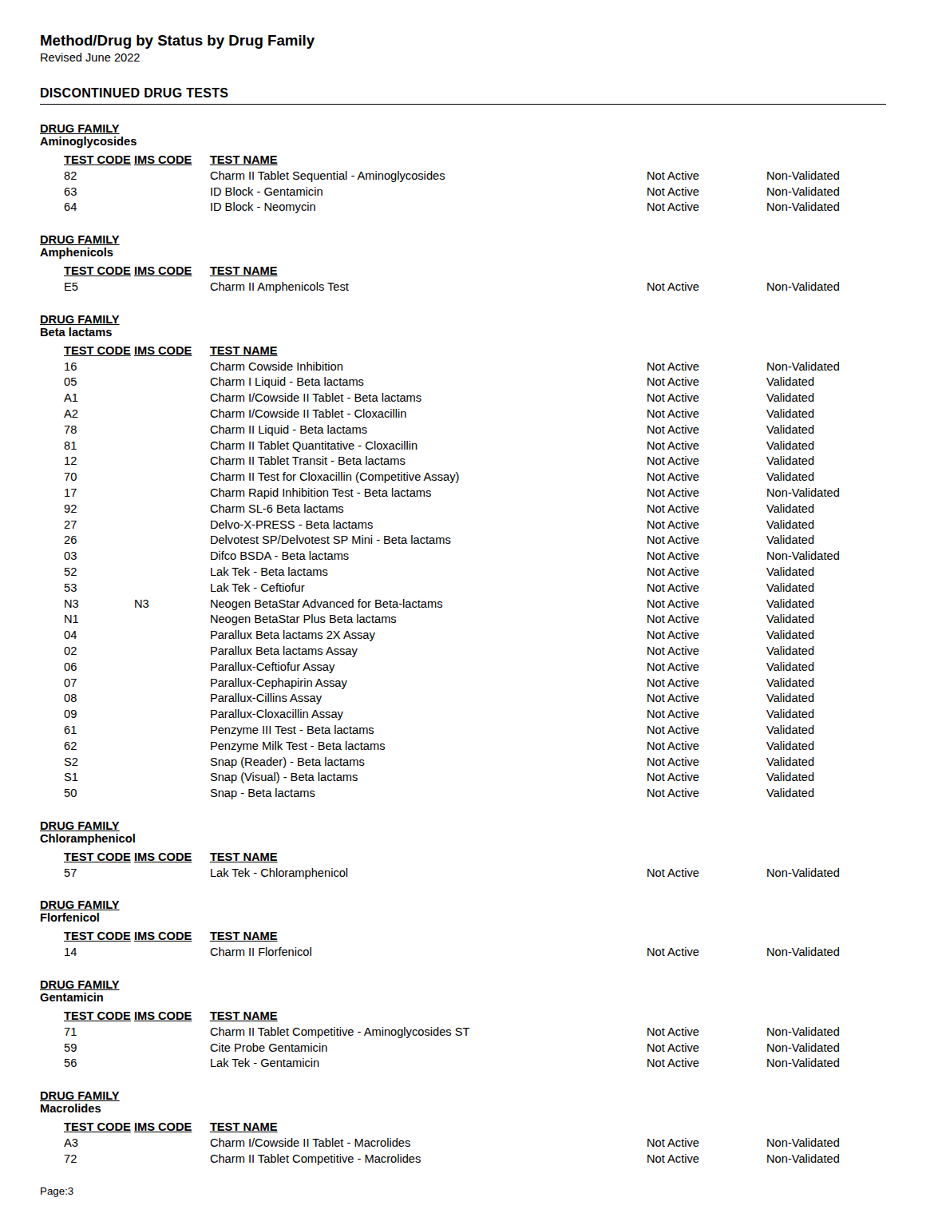Method/Drug by Status by Drug Family
Revised June 2022
DISCONTINUED DRUG TESTS
DRUG FAMILY
Aminoglycosides
| TEST CODE | IMS CODE | TEST NAME | | |
| --- | --- | --- | --- | --- |
| 82 | | Charm II Tablet Sequential - Aminoglycosides | Not Active | Non-Validated |
| 63 | | ID Block - Gentamicin | Not Active | Non-Validated |
| 64 | | ID Block - Neomycin | Not Active | Non-Validated |
DRUG FAMILY
Amphenicols
| TEST CODE | IMS CODE | TEST NAME | | |
| --- | --- | --- | --- | --- |
| E5 | | Charm II Amphenicols Test | Not Active | Non-Validated |
DRUG FAMILY
Beta lactams
| TEST CODE | IMS CODE | TEST NAME | | |
| --- | --- | --- | --- | --- |
| 16 | | Charm Cowside Inhibition | Not Active | Non-Validated |
| 05 | | Charm I Liquid - Beta lactams | Not Active | Validated |
| A1 | | Charm I/Cowside II Tablet - Beta lactams | Not Active | Validated |
| A2 | | Charm I/Cowside II Tablet - Cloxacillin | Not Active | Validated |
| 78 | | Charm II Liquid - Beta lactams | Not Active | Validated |
| 81 | | Charm II Tablet Quantitative - Cloxacillin | Not Active | Validated |
| 12 | | Charm II Tablet Transit - Beta lactams | Not Active | Validated |
| 70 | | Charm II Test for Cloxacillin (Competitive Assay) | Not Active | Validated |
| 17 | | Charm Rapid Inhibition Test - Beta lactams | Not Active | Non-Validated |
| 92 | | Charm SL-6 Beta lactams | Not Active | Validated |
| 27 | | Delvo-X-PRESS - Beta lactams | Not Active | Validated |
| 26 | | Delvotest SP/Delvotest SP Mini - Beta lactams | Not Active | Validated |
| 03 | | Difco BSDA - Beta lactams | Not Active | Non-Validated |
| 52 | | Lak Tek - Beta lactams | Not Active | Validated |
| 53 | | Lak Tek - Ceftiofur | Not Active | Validated |
| N3 | N3 | Neogen BetaStar Advanced for Beta-lactams | Not Active | Validated |
| N1 | | Neogen BetaStar Plus Beta lactams | Not Active | Validated |
| 04 | | Parallux Beta lactams 2X Assay | Not Active | Validated |
| 02 | | Parallux Beta lactams Assay | Not Active | Validated |
| 06 | | Parallux-Ceftiofur Assay | Not Active | Validated |
| 07 | | Parallux-Cephapirin Assay | Not Active | Validated |
| 08 | | Parallux-Cillins Assay | Not Active | Validated |
| 09 | | Parallux-Cloxacillin Assay | Not Active | Validated |
| 61 | | Penzyme III Test - Beta lactams | Not Active | Validated |
| 62 | | Penzyme Milk Test - Beta lactams | Not Active | Validated |
| S2 | | Snap (Reader) - Beta lactams | Not Active | Validated |
| S1 | | Snap (Visual) - Beta lactams | Not Active | Validated |
| 50 | | Snap - Beta lactams | Not Active | Validated |
DRUG FAMILY
Chloramphenicol
| TEST CODE | IMS CODE | TEST NAME | | |
| --- | --- | --- | --- | --- |
| 57 | | Lak Tek - Chloramphenicol | Not Active | Non-Validated |
DRUG FAMILY
Florfenicol
| TEST CODE | IMS CODE | TEST NAME | | |
| --- | --- | --- | --- | --- |
| 14 | | Charm II Florfenicol | Not Active | Non-Validated |
DRUG FAMILY
Gentamicin
| TEST CODE | IMS CODE | TEST NAME | | |
| --- | --- | --- | --- | --- |
| 71 | | Charm II Tablet Competitive - Aminoglycosides ST | Not Active | Non-Validated |
| 59 | | Cite Probe Gentamicin | Not Active | Non-Validated |
| 56 | | Lak Tek - Gentamicin | Not Active | Non-Validated |
DRUG FAMILY
Macrolides
| TEST CODE | IMS CODE | TEST NAME | | |
| --- | --- | --- | --- | --- |
| A3 | | Charm I/Cowside II Tablet - Macrolides | Not Active | Non-Validated |
| 72 | | Charm II Tablet Competitive - Macrolides | Not Active | Non-Validated |
Page:3